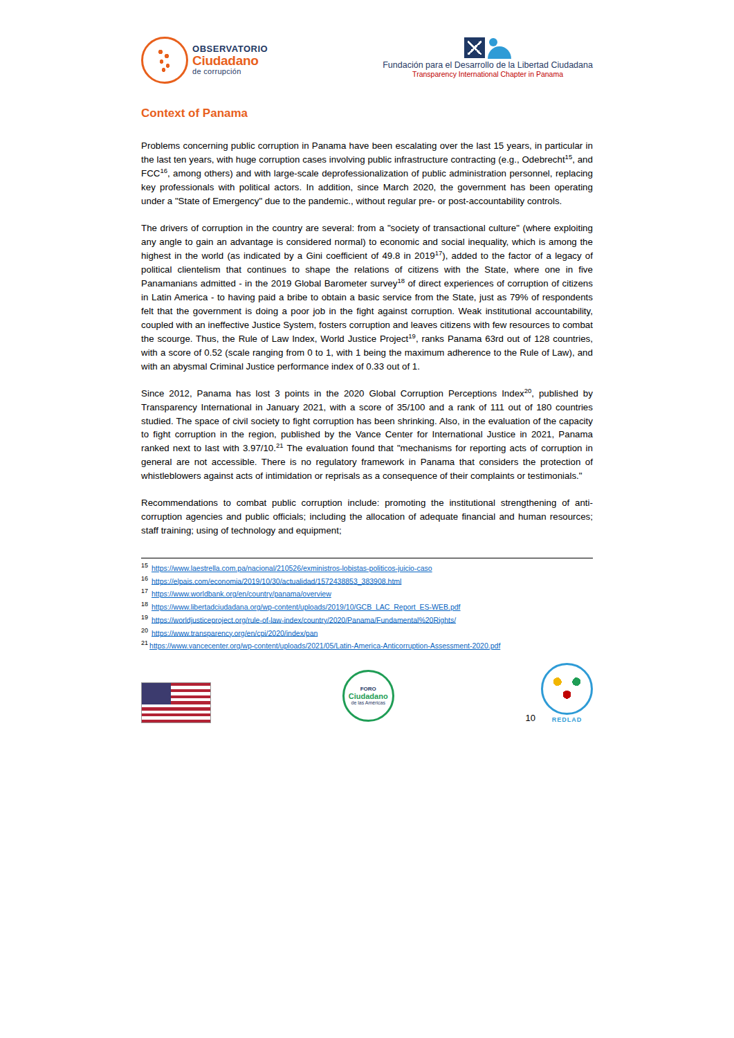OBSERVATORIO
Ciudadano
de corrupción
Fundación para el Desarrollo de la Libertad Ciudadana
Transparency International Chapter in Panama
Context of Panama
Problems concerning public corruption in Panama have been escalating over the last 15 years, in particular in the last ten years, with huge corruption cases involving public infrastructure contracting (e.g., Odebrecht15, and FCC16, among others) and with large-scale deprofessionalization of public administration personnel, replacing key professionals with political actors. In addition, since March 2020, the government has been operating under a "State of Emergency" due to the pandemic., without regular pre- or post-accountability controls.
The drivers of corruption in the country are several: from a "society of transactional culture" (where exploiting any angle to gain an advantage is considered normal) to economic and social inequality, which is among the highest in the world (as indicated by a Gini coefficient of 49.8 in 201917), added to the factor of a legacy of political clientelism that continues to shape the relations of citizens with the State, where one in five Panamanians admitted - in the 2019 Global Barometer survey18 of direct experiences of corruption of citizens in Latin America - to having paid a bribe to obtain a basic service from the State, just as 79% of respondents felt that the government is doing a poor job in the fight against corruption. Weak institutional accountability, coupled with an ineffective Justice System, fosters corruption and leaves citizens with few resources to combat the scourge. Thus, the Rule of Law Index, World Justice Project19, ranks Panama 63rd out of 128 countries, with a score of 0.52 (scale ranging from 0 to 1, with 1 being the maximum adherence to the Rule of Law), and with an abysmal Criminal Justice performance index of 0.33 out of 1.
Since 2012, Panama has lost 3 points in the 2020 Global Corruption Perceptions Index20, published by Transparency International in January 2021, with a score of 35/100 and a rank of 111 out of 180 countries studied. The space of civil society to fight corruption has been shrinking. Also, in the evaluation of the capacity to fight corruption in the region, published by the Vance Center for International Justice in 2021, Panama ranked next to last with 3.97/10.21 The evaluation found that "mechanisms for reporting acts of corruption in general are not accessible. There is no regulatory framework in Panama that considers the protection of whistleblowers against acts of intimidation or reprisals as a consequence of their complaints or testimonials."
Recommendations to combat public corruption include: promoting the institutional strengthening of anti-corruption agencies and public officials; including the allocation of adequate financial and human resources; staff training; using of technology and equipment;
15 https://www.laestrella.com.pa/nacional/210526/exministros-lobistas-politicos-juicio-caso
16 https://elpais.com/economia/2019/10/30/actualidad/1572438853_383908.html
17 https://www.worldbank.org/en/country/panama/overview
18 https://www.libertadciudadana.org/wp-content/uploads/2019/10/GCB_LAC_Report_ES-WEB.pdf
19 https://worldjusticeproject.org/rule-of-law-index/country/2020/Panama/Fundamental%20Rights/
20 https://www.transparency.org/en/cpi/2020/index/pan
21 https://www.vancecenter.org/wp-content/uploads/2021/05/Latin-America-Anticorruption-Assessment-2020.pdf
FORO
Ciudadano
de las Américas
10
REDLAD